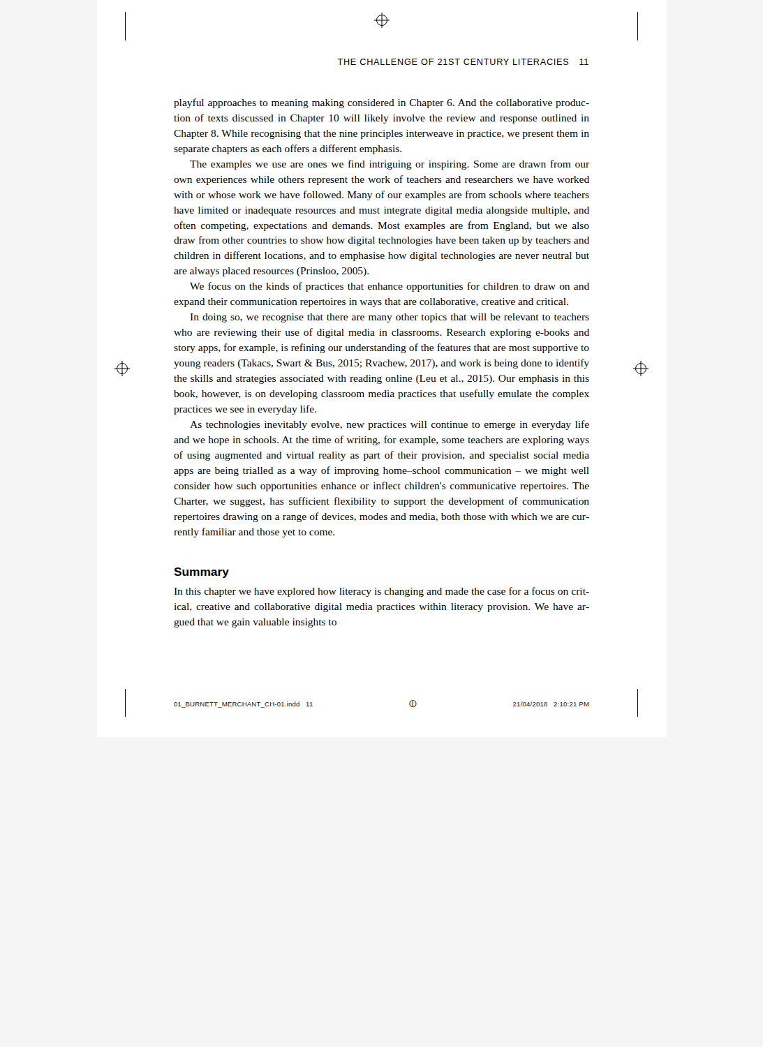THE CHALLENGE OF 21ST CENTURY LITERACIES11
playful approaches to meaning making considered in Chapter 6. And the collaborative production of texts discussed in Chapter 10 will likely involve the review and response outlined in Chapter 8. While recognising that the nine principles interweave in practice, we present them in separate chapters as each offers a different emphasis.
The examples we use are ones we find intriguing or inspiring. Some are drawn from our own experiences while others represent the work of teachers and researchers we have worked with or whose work we have followed. Many of our examples are from schools where teachers have limited or inadequate resources and must integrate digital media alongside multiple, and often competing, expectations and demands. Most examples are from England, but we also draw from other countries to show how digital technologies have been taken up by teachers and children in different locations, and to emphasise how digital technologies are never neutral but are always placed resources (Prinsloo, 2005).
We focus on the kinds of practices that enhance opportunities for children to draw on and expand their communication repertoires in ways that are collaborative, creative and critical.
In doing so, we recognise that there are many other topics that will be relevant to teachers who are reviewing their use of digital media in classrooms. Research exploring e-books and story apps, for example, is refining our understanding of the features that are most supportive to young readers (Takacs, Swart & Bus, 2015; Rvachew, 2017), and work is being done to identify the skills and strategies associated with reading online (Leu et al., 2015). Our emphasis in this book, however, is on developing classroom media practices that usefully emulate the complex practices we see in everyday life.
As technologies inevitably evolve, new practices will continue to emerge in everyday life and we hope in schools. At the time of writing, for example, some teachers are exploring ways of using augmented and virtual reality as part of their provision, and specialist social media apps are being trialled as a way of improving home–school communication – we might well consider how such opportunities enhance or inflect children's communicative repertoires. The Charter, we suggest, has sufficient flexibility to support the development of communication repertoires drawing on a range of devices, modes and media, both those with which we are currently familiar and those yet to come.
Summary
In this chapter we have explored how literacy is changing and made the case for a focus on critical, creative and collaborative digital media practices within literacy provision. We have argued that we gain valuable insights to
01_BURNETT_MERCHANT_CH-01.indd 11 ⦶ 21/04/2018 2:10:21 PM